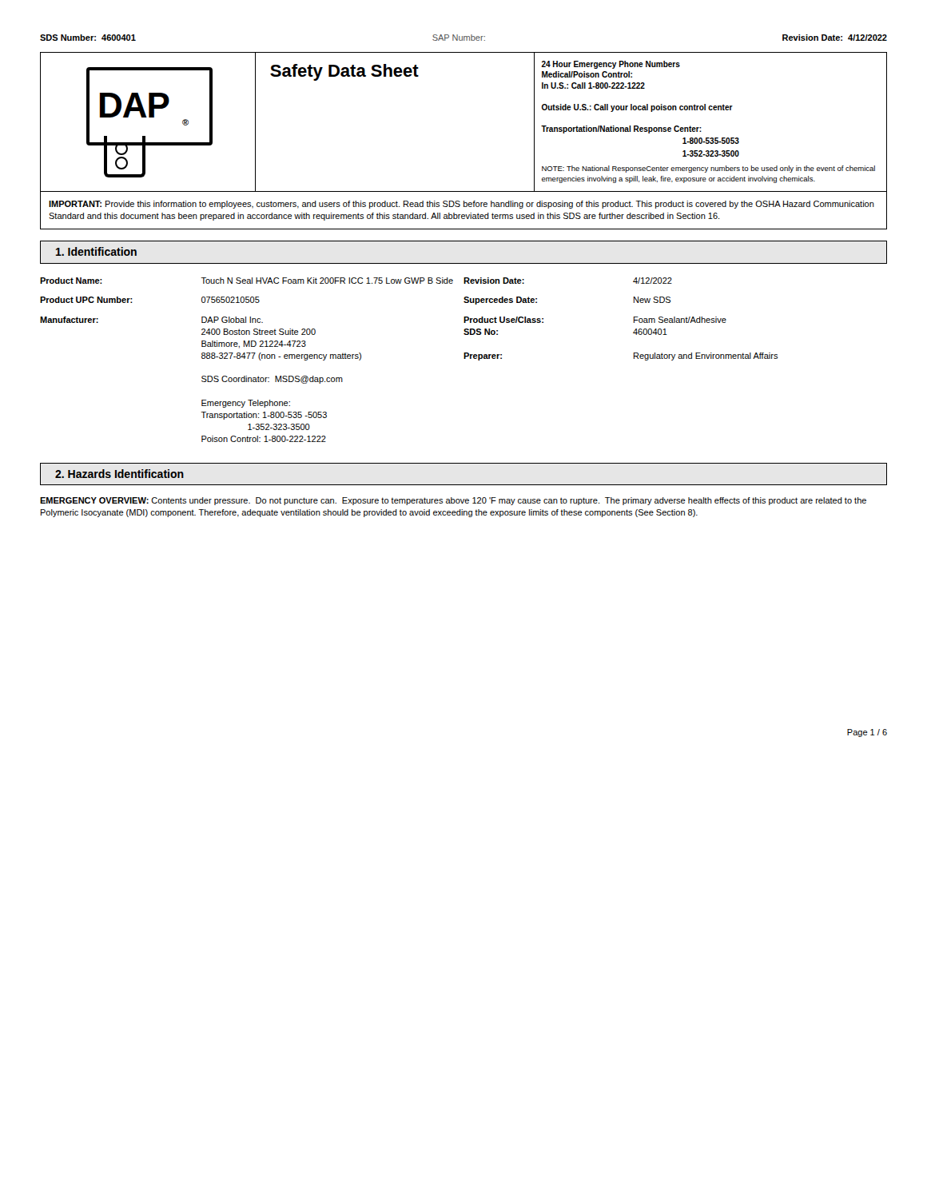SDS Number: 4600401
SAP Number:
Revision Date: 4/12/2022
| DAP ® | Safety Data Sheet | 24 Hour Emergency Phone Numbers Medical/Poison Control: In U.S.: Call 1-800-222-1222 Outside U.S.: Call your local poison control center Transportation/National Response Center: 1-800-535-5053 1-352-323-3500 NOTE: The National ResponseCenter emergency numbers to be used only in the event of chemical emergencies involving a spill, leak, fire, exposure or accident involving chemicals. |
IMPORTANT: Provide this information to employees, customers, and users of this product. Read this SDS before handling or disposing of this product. This product is covered by the OSHA Hazard Communication Standard and this document has been prepared in accordance with requirements of this standard. All abbreviated terms used in this SDS are further described in Section 16.
1. Identification
| Product Name: | Touch N Seal HVAC Foam Kit 200FR ICC 1.75 Low GWP B Side | Revision Date: | 4/12/2022 |
| Product UPC Number: | 075650210505 | Supercedes Date: | New SDS |
| Manufacturer: | DAP Global Inc. 2400 Boston Street Suite 200 Baltimore, MD 21224-4723 888-327-8477 (non - emergency matters) SDS Coordinator: MSDS@dap.com Emergency Telephone: Transportation: 1-800-535 -5053 1-352-323-3500 Poison Control: 1-800-222-1222 | Product Use/Class: SDS No: Preparer: | Foam Sealant/Adhesive 4600401 Regulatory and Environmental Affairs |
2. Hazards Identification
EMERGENCY OVERVIEW: Contents under pressure. Do not puncture can. Exposure to temperatures above 120 'F may cause can to rupture. The primary adverse health effects of this product are related to the Polymeric Isocyanate (MDI) component. Therefore, adequate ventilation should be provided to avoid exceeding the exposure limits of these components (See Section 8).
Page 1 / 6